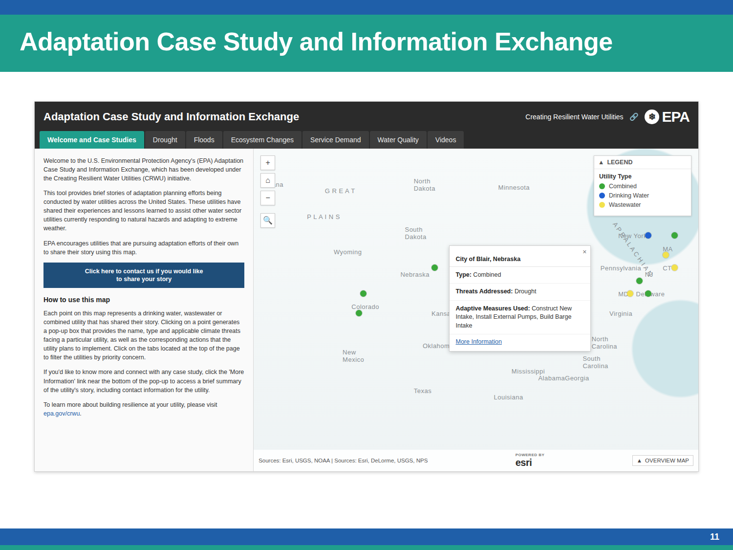Adaptation Case Study and Information Exchange
Adaptation Case Study and Information Exchange
Creating Resilient Water Utilities 🔗 ❄EPA
Welcome and Case Studies
Drought
Floods
Ecosystem Changes
Service Demand
Water Quality
Videos
Welcome to the U.S. Environmental Protection Agency's (EPA) Adaptation Case Study and Information Exchange, which has been developed under the Creating Resilient Water Utilities (CRWU) initiative.
This tool provides brief stories of adaptation planning efforts being conducted by water utilities across the United States. These utilities have shared their experiences and lessons learned to assist other water sector utilities currently responding to natural hazards and adapting to extreme weather.
EPA encourages utilities that are pursuing adaptation efforts of their own to share their story using this map.
Click here to contact us if you would like
to share your story
How to use this map
Each point on this map represents a drinking water, wastewater or combined utility that has shared their story. Clicking on a point generates a pop-up box that provides the name, type and applicable climate threats facing a particular utility, as well as the corresponding actions that the utility plans to implement. Click on the tabs located at the top of the page to filter the utilities by priority concern.
If you'd like to know more and connect with any case study, click the 'More Information' link near the bottom of the pop-up to access a brief summary of the utility's story, including contact information for the utility.
To learn more about building resilience at your utility, please visit epa.gov/crwu.
ontana G R E A T P L A I N S North
Dakota Minnesota South
Dakota Wyoming Nebraska U n i t e d S t a t e s Colorado Kansas Oklahoma Arkansas New
Mexico Texas Louisiana Mississippi Alabama Georgia Tennessee North
Carolina South
Carolina Ohio Virginia Delaware Pennsylvania New York MA CT MD NJ A P P A L A C H I A N
+
⌂
−
🔍
▲ LEGEND
Utility Type
Combined
Drinking Water
Wastewater
×
City of Blair, Nebraska
Type: Combined
Threats Addressed: Drought
Adaptive Measures Used: Construct New Intake, Install External Pumps, Build Barge Intake
More Information
Sources: Esri, USGS, NOAA | Sources: Esri, DeLorme, USGS, NPS
POWERED BYesri
▲ OVERVIEW MAP
11